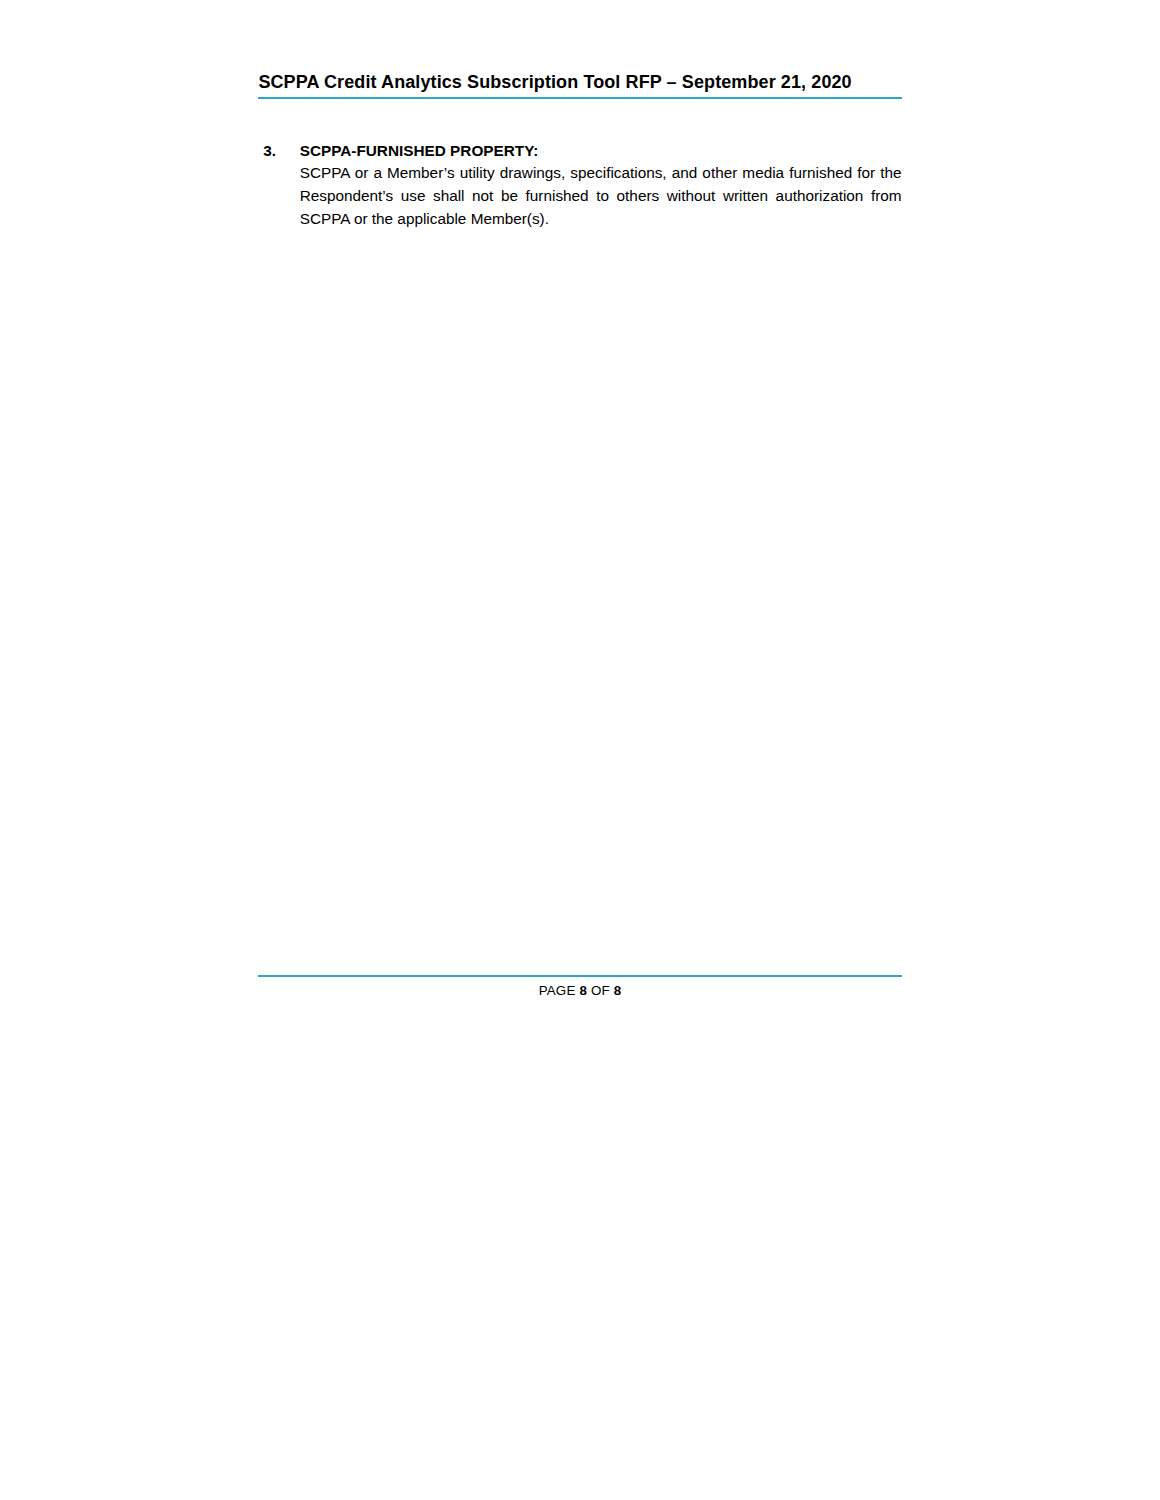SCPPA Credit Analytics Subscription Tool RFP – September 21, 2020
3.
SCPPA-FURNISHED PROPERTY:
SCPPA or a Member’s utility drawings, specifications, and other media furnished for the Respondent’s use shall not be furnished to others without written authorization from SCPPA or the applicable Member(s).
PAGE 8 OF 8